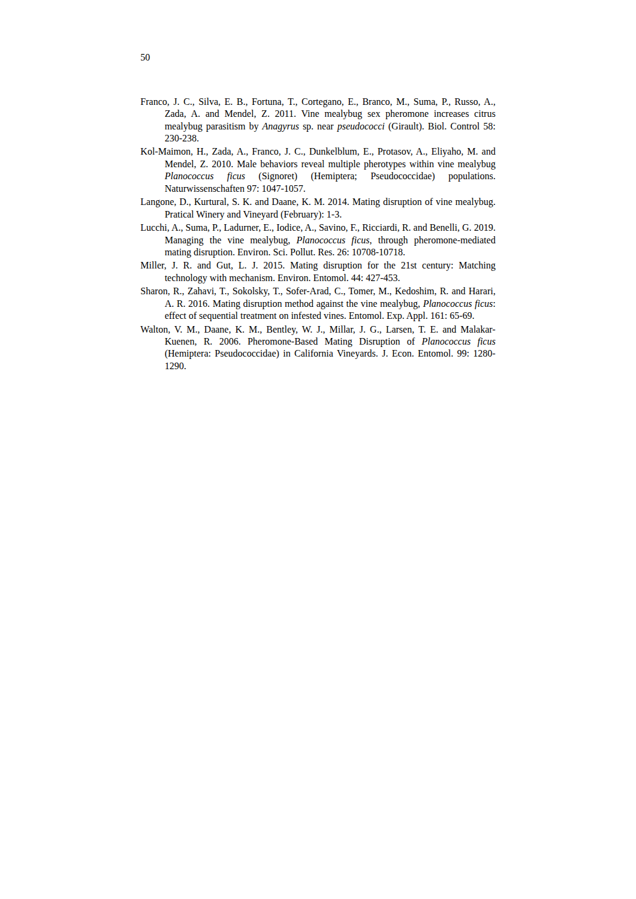50
Franco, J. C., Silva, E. B., Fortuna, T., Cortegano, E., Branco, M., Suma, P., Russo, A., Zada, A. and Mendel, Z. 2011. Vine mealybug sex pheromone increases citrus mealybug parasitism by Anagyrus sp. near pseudococci (Girault). Biol. Control 58: 230-238.
Kol-Maimon, H., Zada, A., Franco, J. C., Dunkelblum, E., Protasov, A., Eliyaho, M. and Mendel, Z. 2010. Male behaviors reveal multiple pherotypes within vine mealybug Planococcus ficus (Signoret) (Hemiptera; Pseudococcidae) populations. Naturwissenschaften 97: 1047-1057.
Langone, D., Kurtural, S. K. and Daane, K. M. 2014. Mating disruption of vine mealybug. Pratical Winery and Vineyard (February): 1-3.
Lucchi, A., Suma, P., Ladurner, E., Iodice, A., Savino, F., Ricciardi, R. and Benelli, G. 2019. Managing the vine mealybug, Planococcus ficus, through pheromone-mediated mating disruption. Environ. Sci. Pollut. Res. 26: 10708-10718.
Miller, J. R. and Gut, L. J. 2015. Mating disruption for the 21st century: Matching technology with mechanism. Environ. Entomol. 44: 427-453.
Sharon, R., Zahavi, T., Sokolsky, T., Sofer-Arad, C., Tomer, M., Kedoshim, R. and Harari, A. R. 2016. Mating disruption method against the vine mealybug, Planococcus ficus: effect of sequential treatment on infested vines. Entomol. Exp. Appl. 161: 65-69.
Walton, V. M., Daane, K. M., Bentley, W. J., Millar, J. G., Larsen, T. E. and Malakar-Kuenen, R. 2006. Pheromone-Based Mating Disruption of Planococcus ficus (Hemiptera: Pseudococcidae) in California Vineyards. J. Econ. Entomol. 99: 1280-1290.